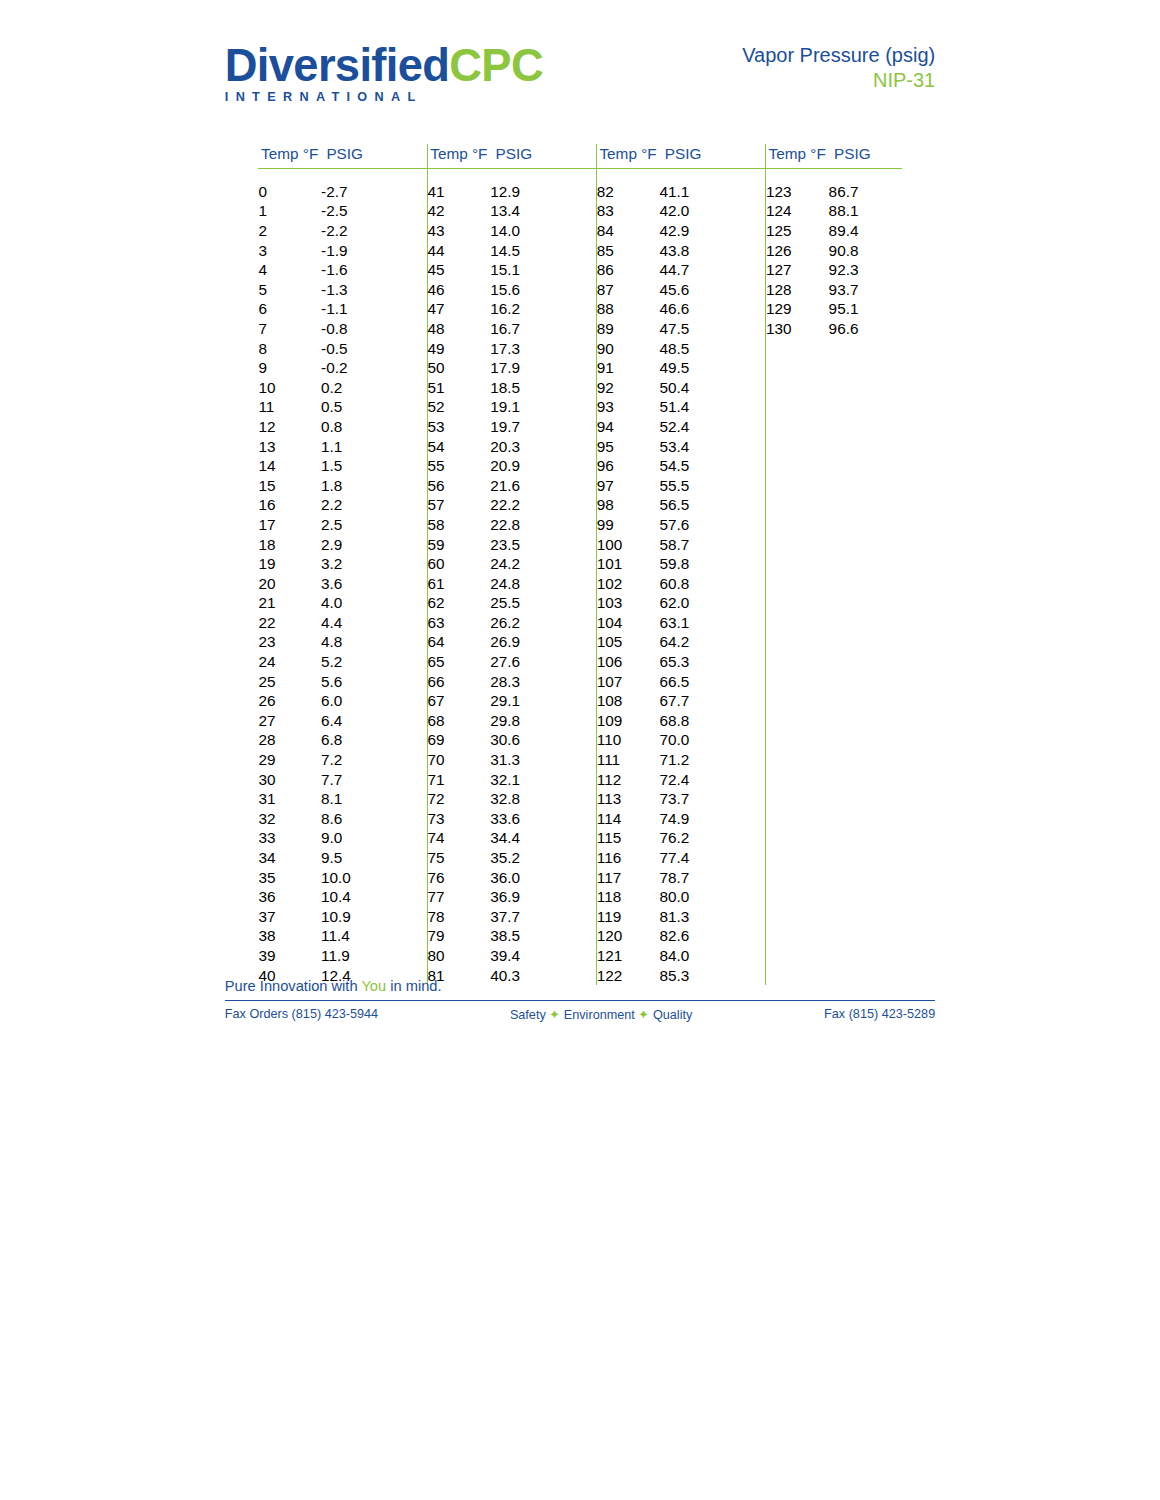Diversified CPC
INTERNATIONAL
Vapor Pressure (psig)
NIP-31
| Temp °F | PSIG | | Temp °F | PSIG | | Temp °F | PSIG | | Temp °F | PSIG |
| --- | --- | --- | --- | --- | --- | --- | --- | --- | --- | --- |
| 0 | -2.7 | | 41 | 12.9 | | 82 | 41.1 | | 123 | 86.7 |
| 1 | -2.5 | | 42 | 13.4 | | 83 | 42.0 | | 124 | 88.1 |
| 2 | -2.2 | | 43 | 14.0 | | 84 | 42.9 | | 125 | 89.4 |
| 3 | -1.9 | | 44 | 14.5 | | 85 | 43.8 | | 126 | 90.8 |
| 4 | -1.6 | | 45 | 15.1 | | 86 | 44.7 | | 127 | 92.3 |
| 5 | -1.3 | | 46 | 15.6 | | 87 | 45.6 | | 128 | 93.7 |
| 6 | -1.1 | | 47 | 16.2 | | 88 | 46.6 | | 129 | 95.1 |
| 7 | -0.8 | | 48 | 16.7 | | 89 | 47.5 | | 130 | 96.6 |
| 8 | -0.5 | | 49 | 17.3 | | 90 | 48.5 | | | |
| 9 | -0.2 | | 50 | 17.9 | | 91 | 49.5 | | | |
| 10 | 0.2 | | 51 | 18.5 | | 92 | 50.4 | | | |
| 11 | 0.5 | | 52 | 19.1 | | 93 | 51.4 | | | |
| 12 | 0.8 | | 53 | 19.7 | | 94 | 52.4 | | | |
| 13 | 1.1 | | 54 | 20.3 | | 95 | 53.4 | | | |
| 14 | 1.5 | | 55 | 20.9 | | 96 | 54.5 | | | |
| 15 | 1.8 | | 56 | 21.6 | | 97 | 55.5 | | | |
| 16 | 2.2 | | 57 | 22.2 | | 98 | 56.5 | | | |
| 17 | 2.5 | | 58 | 22.8 | | 99 | 57.6 | | | |
| 18 | 2.9 | | 59 | 23.5 | | 100 | 58.7 | | | |
| 19 | 3.2 | | 60 | 24.2 | | 101 | 59.8 | | | |
| 20 | 3.6 | | 61 | 24.8 | | 102 | 60.8 | | | |
| 21 | 4.0 | | 62 | 25.5 | | 103 | 62.0 | | | |
| 22 | 4.4 | | 63 | 26.2 | | 104 | 63.1 | | | |
| 23 | 4.8 | | 64 | 26.9 | | 105 | 64.2 | | | |
| 24 | 5.2 | | 65 | 27.6 | | 106 | 65.3 | | | |
| 25 | 5.6 | | 66 | 28.3 | | 107 | 66.5 | | | |
| 26 | 6.0 | | 67 | 29.1 | | 108 | 67.7 | | | |
| 27 | 6.4 | | 68 | 29.8 | | 109 | 68.8 | | | |
| 28 | 6.8 | | 69 | 30.6 | | 110 | 70.0 | | | |
| 29 | 7.2 | | 70 | 31.3 | | 111 | 71.2 | | | |
| 30 | 7.7 | | 71 | 32.1 | | 112 | 72.4 | | | |
| 31 | 8.1 | | 72 | 32.8 | | 113 | 73.7 | | | |
| 32 | 8.6 | | 73 | 33.6 | | 114 | 74.9 | | | |
| 33 | 9.0 | | 74 | 34.4 | | 115 | 76.2 | | | |
| 34 | 9.5 | | 75 | 35.2 | | 116 | 77.4 | | | |
| 35 | 10.0 | | 76 | 36.0 | | 117 | 78.7 | | | |
| 36 | 10.4 | | 77 | 36.9 | | 118 | 80.0 | | | |
| 37 | 10.9 | | 78 | 37.7 | | 119 | 81.3 | | | |
| 38 | 11.4 | | 79 | 38.5 | | 120 | 82.6 | | | |
| 39 | 11.9 | | 80 | 39.4 | | 121 | 84.0 | | | |
| 40 | 12.4 | | 81 | 40.3 | | 122 | 85.3 | | | |
Pure Innovation with You in mind.
Fax Orders (815) 423-5944
Safety ✦ Environment ✦ Quality
Fax (815) 423-5289